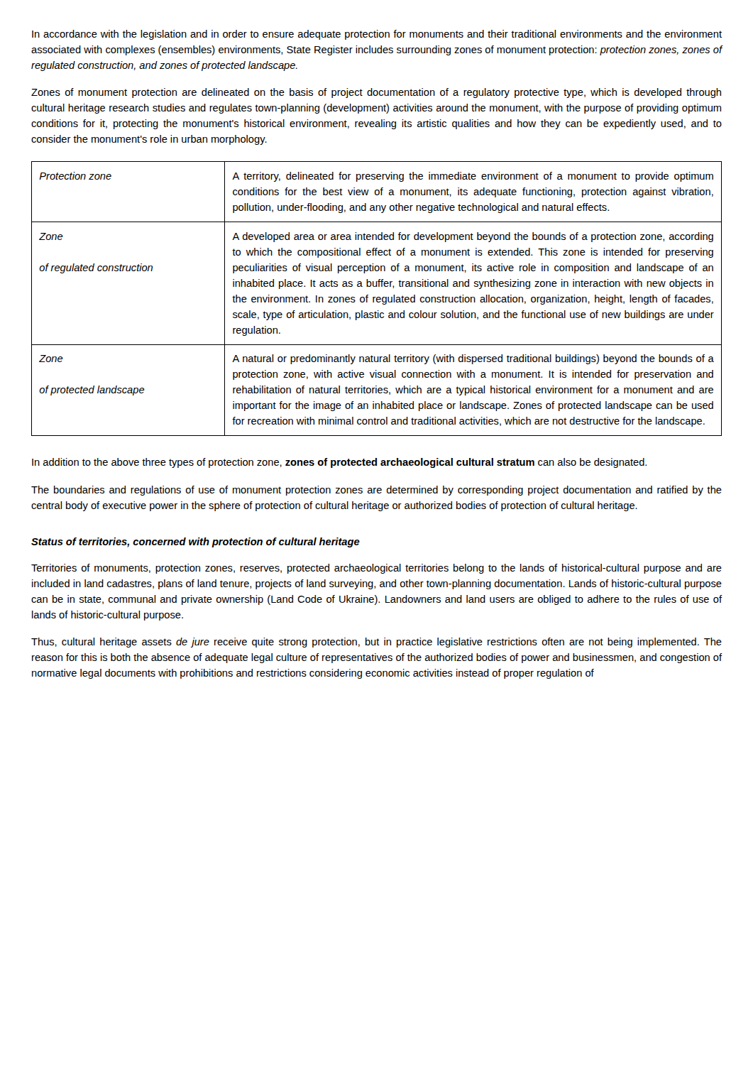In accordance with the legislation and in order to ensure adequate protection for monuments and their traditional environments and the environment associated with complexes (ensembles) environments, State Register includes surrounding zones of monument protection: protection zones, zones of regulated construction, and zones of protected landscape.
Zones of monument protection are delineated on the basis of project documentation of a regulatory protective type, which is developed through cultural heritage research studies and regulates town-planning (development) activities around the monument, with the purpose of providing optimum conditions for it, protecting the monument's historical environment, revealing its artistic qualities and how they can be expediently used, and to consider the monument's role in urban morphology.
| Protection zone | A territory, delineated for preserving the immediate environment of a monument to provide optimum conditions for the best view of a monument, its adequate functioning, protection against vibration, pollution, under-flooding, and any other negative technological and natural effects. |
| Zone of regulated construction | A developed area or area intended for development beyond the bounds of a protection zone, according to which the compositional effect of a monument is extended. This zone is intended for preserving peculiarities of visual perception of a monument, its active role in composition and landscape of an inhabited place. It acts as a buffer, transitional and synthesizing zone in interaction with new objects in the environment. In zones of regulated construction allocation, organization, height, length of facades, scale, type of articulation, plastic and colour solution, and the functional use of new buildings are under regulation. |
| Zone of protected landscape | A natural or predominantly natural territory (with dispersed traditional buildings) beyond the bounds of a protection zone, with active visual connection with a monument. It is intended for preservation and rehabilitation of natural territories, which are a typical historical environment for a monument and are important for the image of an inhabited place or landscape. Zones of protected landscape can be used for recreation with minimal control and traditional activities, which are not destructive for the landscape. |
In addition to the above three types of protection zone, zones of protected archaeological cultural stratum can also be designated.
The boundaries and regulations of use of monument protection zones are determined by corresponding project documentation and ratified by the central body of executive power in the sphere of protection of cultural heritage or authorized bodies of protection of cultural heritage.
Status of territories, concerned with protection of cultural heritage
Territories of monuments, protection zones, reserves, protected archaeological territories belong to the lands of historical-cultural purpose and are included in land cadastres, plans of land tenure, projects of land surveying, and other town-planning documentation. Lands of historic-cultural purpose can be in state, communal and private ownership (Land Code of Ukraine). Landowners and land users are obliged to adhere to the rules of use of lands of historic-cultural purpose.
Thus, cultural heritage assets de jure receive quite strong protection, but in practice legislative restrictions often are not being implemented. The reason for this is both the absence of adequate legal culture of representatives of the authorized bodies of power and businessmen, and congestion of normative legal documents with prohibitions and restrictions considering economic activities instead of proper regulation of